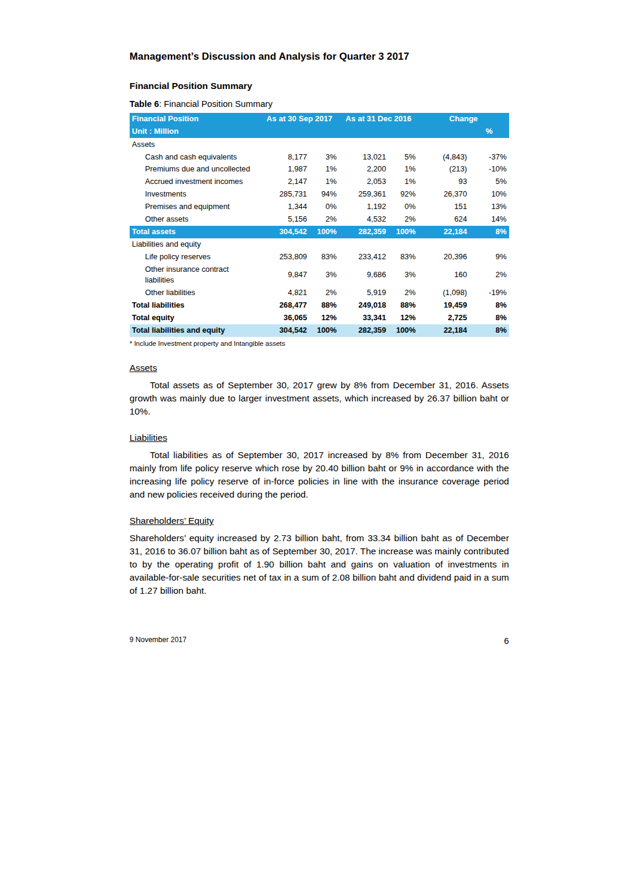Management’s Discussion and Analysis for Quarter 3 2017
Financial Position Summary
Table 6: Financial Position Summary
| Financial Position | As at 30 Sep 2017 | As at 31 Dec 2016 | Change |
| Unit : Million | | | | | | % |
| Assets | | | | | | |
| Cash and cash equivalents | 8,177 | 3% | 13,021 | 5% | (4,843) | -37% |
| Premiums due and uncollected | 1,987 | 1% | 2,200 | 1% | (213) | -10% |
| Accrued investment incomes | 2,147 | 1% | 2,053 | 1% | 93 | 5% |
| Investments | 285,731 | 94% | 259,361 | 92% | 26,370 | 10% |
| Premises and equipment | 1,344 | 0% | 1,192 | 0% | 151 | 13% |
| Other assets | 5,156 | 2% | 4,532 | 2% | 624 | 14% |
| Total assets | 304,542 | 100% | 282,359 | 100% | 22,184 | 8% |
| Liabilities and equity | | | | | | |
| Life policy reserves | 253,809 | 83% | 233,412 | 83% | 20,396 | 9% |
| Other insurance contract liabilities | 9,847 | 3% | 9,686 | 3% | 160 | 2% |
| Other liabilities | 4,821 | 2% | 5,919 | 2% | (1,098) | -19% |
| Total liabilities | 268,477 | 88% | 249,018 | 88% | 19,459 | 8% |
| Total equity | 36,065 | 12% | 33,341 | 12% | 2,725 | 8% |
| Total liabilities and equity | 304,542 | 100% | 282,359 | 100% | 22,184 | 8% |
* Include Investment property and Intangible assets
Assets
Total assets as of September 30, 2017 grew by 8% from December 31, 2016. Assets growth was mainly due to larger investment assets, which increased by 26.37 billion baht or 10%.
Liabilities
Total liabilities as of September 30, 2017 increased by 8% from December 31, 2016 mainly from life policy reserve which rose by 20.40 billion baht or 9% in accordance with the increasing life policy reserve of in-force policies in line with the insurance coverage period and new policies received during the period.
Shareholders’ Equity
Shareholders’ equity increased by 2.73 billion baht, from 33.34 billion baht as of December 31, 2016 to 36.07 billion baht as of September 30, 2017. The increase was mainly contributed to by the operating profit of 1.90 billion baht and gains on valuation of investments in available-for-sale securities net of tax in a sum of 2.08 billion baht and dividend paid in a sum of 1.27 billion baht.
9 November 2017 6